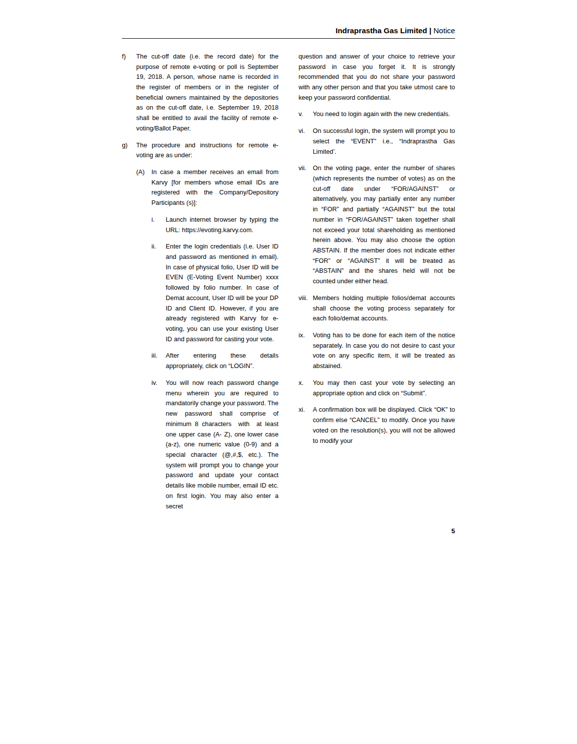Indraprastha Gas Limited | Notice
f) The cut-off date (i.e. the record date) for the purpose of remote e-voting or poll is September 19, 2018. A person, whose name is recorded in the register of members or in the register of beneficial owners maintained by the depositories as on the cut-off date, i.e. September 19, 2018 shall be entitled to avail the facility of remote e-voting/Ballot Paper.
g) The procedure and instructions for remote e-voting are as under:
(A) In case a member receives an email from Karvy [for members whose email IDs are registered with the Company/Depository Participants (s)]:
i. Launch internet browser by typing the URL: https://evoting.karvy.com.
ii. Enter the login credentials (i.e. User ID and password as mentioned in email). In case of physical folio, User ID will be EVEN (E-Voting Event Number) xxxx followed by folio number. In case of Demat account, User ID will be your DP ID and Client ID. However, if you are already registered with Karvy for e-voting, you can use your existing User ID and password for casting your vote.
iii. After entering these details appropriately, click on “LOGIN”.
iv. You will now reach password change menu wherein you are required to mandatorily change your password. The new password shall comprise of minimum 8 characters with at least one upper case (A- Z), one lower case (a-z), one numeric value (0-9) and a special character (@,#,$, etc.). The system will prompt you to change your password and update your contact details like mobile number, email ID etc. on first login. You may also enter a secret
question and answer of your choice to retrieve your password in case you forget it. It is strongly recommended that you do not share your password with any other person and that you take utmost care to keep your password confidential.
v. You need to login again with the new credentials.
vi. On successful login, the system will prompt you to select the “EVENT” i.e., “Indraprastha Gas Limited’.
vii. On the voting page, enter the number of shares (which represents the number of votes) as on the cut-off date under “FOR/AGAINST” or alternatively, you may partially enter any number in “FOR” and partially “AGAINST” but the total number in “FOR/AGAINST” taken together shall not exceed your total shareholding as mentioned herein above. You may also choose the option ABSTAIN. If the member does not indicate either “FOR” or “AGAINST” it will be treated as “ABSTAIN” and the shares held will not be counted under either head.
viii. Members holding multiple folios/demat accounts shall choose the voting process separately for each folio/demat accounts.
ix. Voting has to be done for each item of the notice separately. In case you do not desire to cast your vote on any specific item, it will be treated as abstained.
x. You may then cast your vote by selecting an appropriate option and click on “Submit”.
xi. A confirmation box will be displayed. Click “OK” to confirm else “CANCEL” to modify. Once you have voted on the resolution(s), you will not be allowed to modify your
5